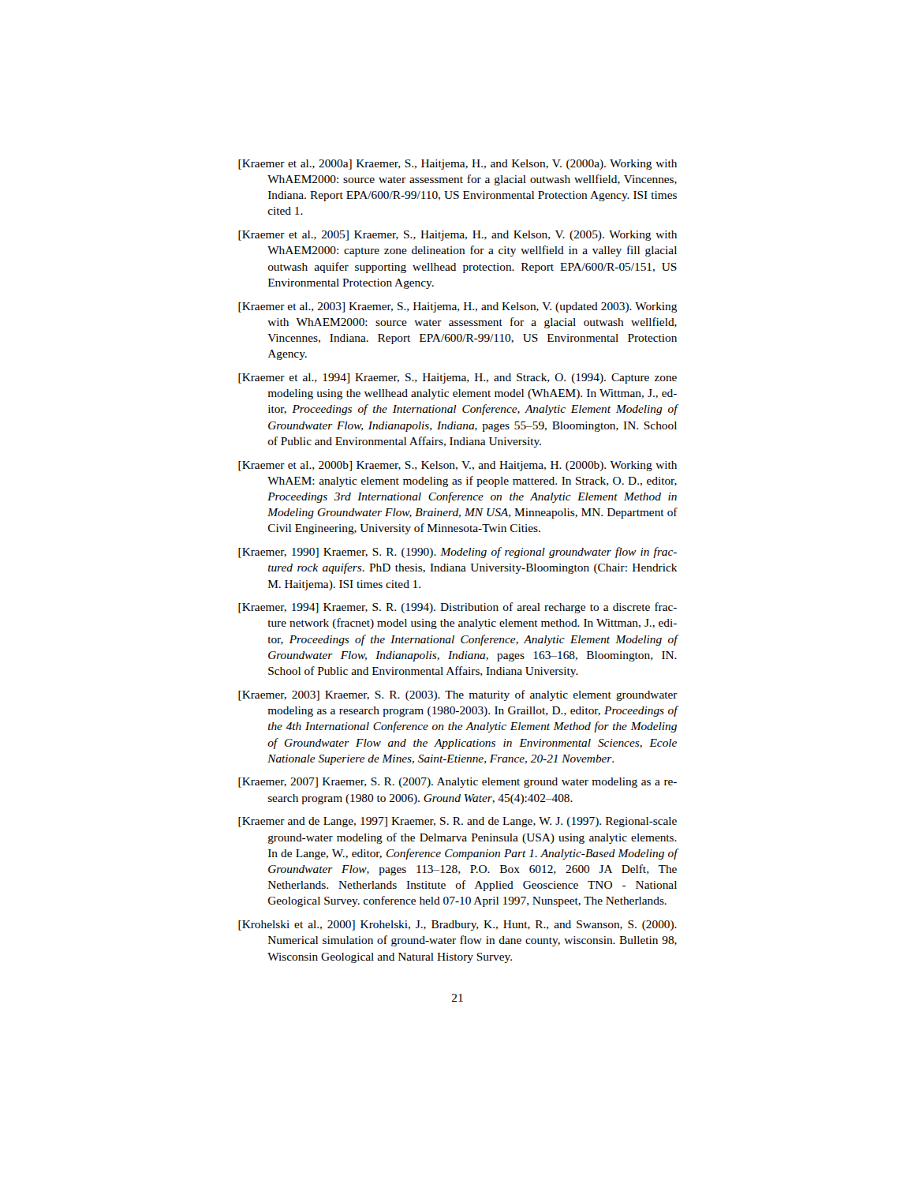[Kraemer et al., 2000a] Kraemer, S., Haitjema, H., and Kelson, V. (2000a). Working with WhAEM2000: source water assessment for a glacial outwash wellfield, Vincennes, Indiana. Report EPA/600/R-99/110, US Environmental Protection Agency. ISI times cited 1.
[Kraemer et al., 2005] Kraemer, S., Haitjema, H., and Kelson, V. (2005). Working with WhAEM2000: capture zone delineation for a city wellfield in a valley fill glacial outwash aquifer supporting wellhead protection. Report EPA/600/R-05/151, US Environmental Protection Agency.
[Kraemer et al., 2003] Kraemer, S., Haitjema, H., and Kelson, V. (updated 2003). Working with WhAEM2000: source water assessment for a glacial outwash wellfield, Vincennes, Indiana. Report EPA/600/R-99/110, US Environmental Protection Agency.
[Kraemer et al., 1994] Kraemer, S., Haitjema, H., and Strack, O. (1994). Capture zone modeling using the wellhead analytic element model (WhAEM). In Wittman, J., editor, Proceedings of the International Conference, Analytic Element Modeling of Groundwater Flow, Indianapolis, Indiana, pages 55–59, Bloomington, IN. School of Public and Environmental Affairs, Indiana University.
[Kraemer et al., 2000b] Kraemer, S., Kelson, V., and Haitjema, H. (2000b). Working with WhAEM: analytic element modeling as if people mattered. In Strack, O. D., editor, Proceedings 3rd International Conference on the Analytic Element Method in Modeling Groundwater Flow, Brainerd, MN USA, Minneapolis, MN. Department of Civil Engineering, University of Minnesota-Twin Cities.
[Kraemer, 1990] Kraemer, S. R. (1990). Modeling of regional groundwater flow in fractured rock aquifers. PhD thesis, Indiana University-Bloomington (Chair: Hendrick M. Haitjema). ISI times cited 1.
[Kraemer, 1994] Kraemer, S. R. (1994). Distribution of areal recharge to a discrete fracture network (fracnet) model using the analytic element method. In Wittman, J., editor, Proceedings of the International Conference, Analytic Element Modeling of Groundwater Flow, Indianapolis, Indiana, pages 163–168, Bloomington, IN. School of Public and Environmental Affairs, Indiana University.
[Kraemer, 2003] Kraemer, S. R. (2003). The maturity of analytic element groundwater modeling as a research program (1980-2003). In Graillot, D., editor, Proceedings of the 4th International Conference on the Analytic Element Method for the Modeling of Groundwater Flow and the Applications in Environmental Sciences, Ecole Nationale Superiere de Mines, Saint-Etienne, France, 20-21 November.
[Kraemer, 2007] Kraemer, S. R. (2007). Analytic element ground water modeling as a research program (1980 to 2006). Ground Water, 45(4):402–408.
[Kraemer and de Lange, 1997] Kraemer, S. R. and de Lange, W. J. (1997). Regional-scale ground-water modeling of the Delmarva Peninsula (USA) using analytic elements. In de Lange, W., editor, Conference Companion Part 1. Analytic-Based Modeling of Groundwater Flow, pages 113–128, P.O. Box 6012, 2600 JA Delft, The Netherlands. Netherlands Institute of Applied Geoscience TNO - National Geological Survey. conference held 07-10 April 1997, Nunspeet, The Netherlands.
[Krohelski et al., 2000] Krohelski, J., Bradbury, K., Hunt, R., and Swanson, S. (2000). Numerical simulation of ground-water flow in dane county, wisconsin. Bulletin 98, Wisconsin Geological and Natural History Survey.
21